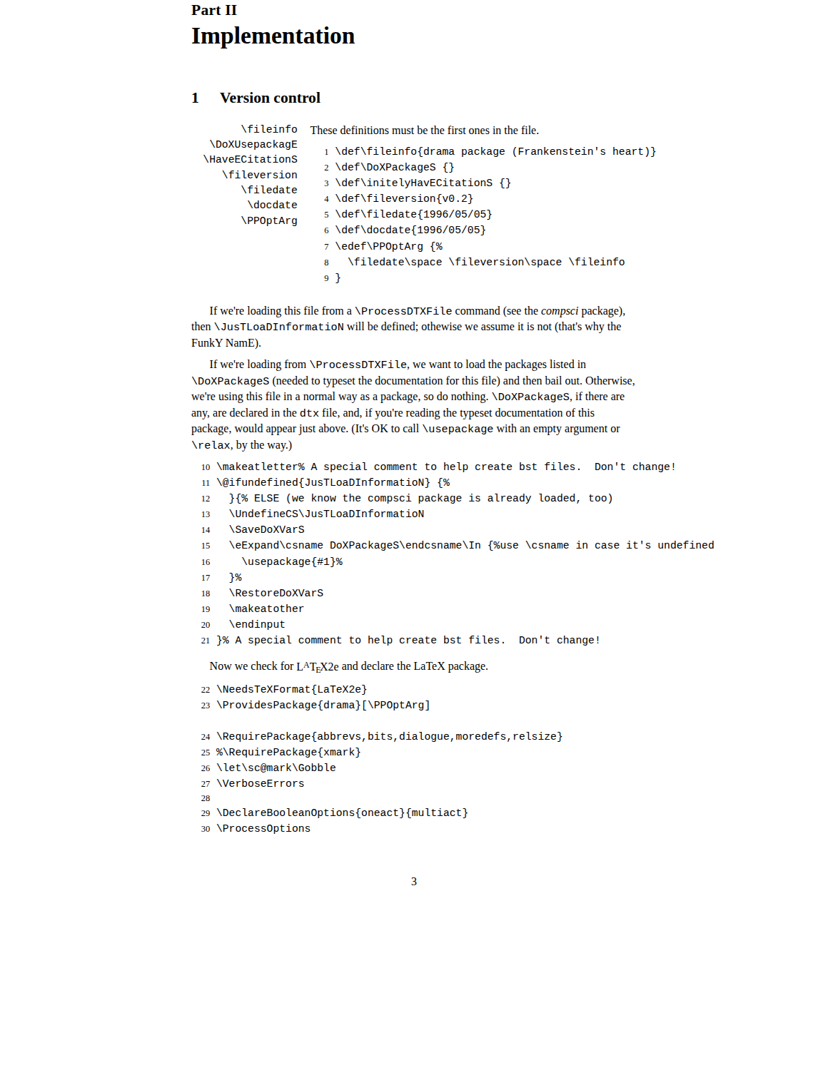Part II
Implementation
1 Version control
\fileinfo
\DoXUsepackagE
\HaveECitationS
\fileversion
\filedate
\docdate
\PPOptArg
These definitions must be the first ones in the file.
1\def\fileinfo{drama package (Frankenstein's heart)}
2\def\DoXPackageS {}
3\def\initelyHavECitationS {}
4\def\fileversion{v0.2}
5\def\filedate{1996/05/05}
6\def\docdate{1996/05/05}
7\edef\PPOptArg {%
8 \filedate\space \fileversion\space \fileinfo
9}
If we're loading this file from a \ProcessDTXFile command (see the compsci package), then \JusTLoaDInformatioN will be defined; othewise we assume it is not (that's why the FunkY NamE).
If we're loading from \ProcessDTXFile, we want to load the packages listed in \DoXPackageS (needed to typeset the documentation for this file) and then bail out. Otherwise, we're using this file in a normal way as a package, so do nothing. \DoXPackageS, if there are any, are declared in the dtx file, and, if you're reading the typeset documentation of this package, would appear just above. (It's OK to call \usepackage with an empty argument or \relax, by the way.)
10\makeatletter% A special comment to help create bst files. Don't change!
11\@ifundefined{JusTLoaDInformatioN} {%
12 }{% ELSE (we know the compsci package is already loaded, too)
13 \UndefineCS\JusTLoaDInformatioN
14 \SaveDoXVarS
15 \eExpand\csname DoXPackageS\endcsname\In {%use \csname in case it's undefined
16 \usepackage{#1}%
17 }%
18 \RestoreDoXVarS
19 \makeatother
20 \endinput
21}% A special comment to help create bst files. Don't change!
Now we check for LATEX2e and declare the LaTeX package.
22\NeedsTeXFormat{LaTeX2e}
23\ProvidesPackage{drama}[\PPOptArg]
24\RequirePackage{abbrevs,bits,dialogue,moredefs,relsize}
25%\RequirePackage{xmark}
26\let\sc@mark\Gobble
27\VerboseErrors
28
29\DeclareBooleanOptions{oneact}{multiact}
30\ProcessOptions
3